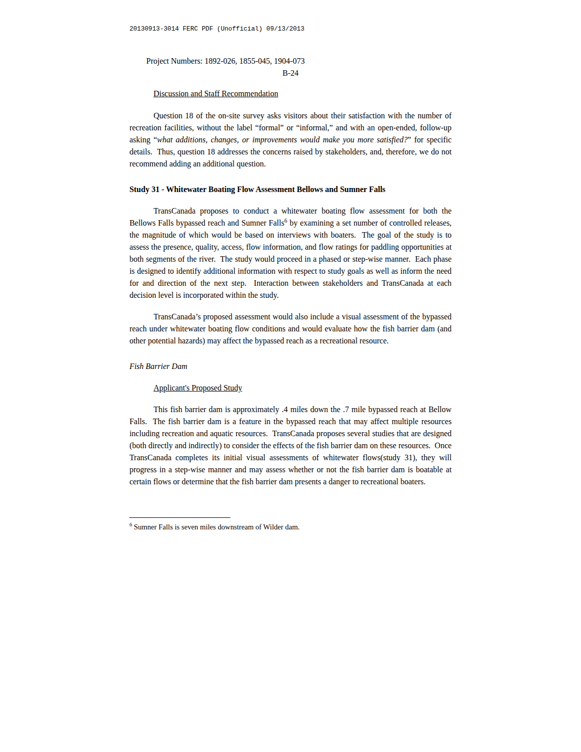20130913-3014 FERC PDF (Unofficial) 09/13/2013
Project Numbers: 1892-026, 1855-045, 1904-073
B-24
Discussion and Staff Recommendation
Question 18 of the on-site survey asks visitors about their satisfaction with the number of recreation facilities, without the label “formal” or “informal,” and with an open-ended, follow-up asking “what additions, changes, or improvements would make you more satisfied?” for specific details. Thus, question 18 addresses the concerns raised by stakeholders, and, therefore, we do not recommend adding an additional question.
Study 31 - Whitewater Boating Flow Assessment Bellows and Sumner Falls
TransCanada proposes to conduct a whitewater boating flow assessment for both the Bellows Falls bypassed reach and Sumner Falls6 by examining a set number of controlled releases, the magnitude of which would be based on interviews with boaters. The goal of the study is to assess the presence, quality, access, flow information, and flow ratings for paddling opportunities at both segments of the river. The study would proceed in a phased or step-wise manner. Each phase is designed to identify additional information with respect to study goals as well as inform the need for and direction of the next step. Interaction between stakeholders and TransCanada at each decision level is incorporated within the study.
TransCanada’s proposed assessment would also include a visual assessment of the bypassed reach under whitewater boating flow conditions and would evaluate how the fish barrier dam (and other potential hazards) may affect the bypassed reach as a recreational resource.
Fish Barrier Dam
Applicant's Proposed Study
This fish barrier dam is approximately .4 miles down the .7 mile bypassed reach at Bellow Falls. The fish barrier dam is a feature in the bypassed reach that may affect multiple resources including recreation and aquatic resources. TransCanada proposes several studies that are designed (both directly and indirectly) to consider the effects of the fish barrier dam on these resources. Once TransCanada completes its initial visual assessments of whitewater flows(study 31), they will progress in a step-wise manner and may assess whether or not the fish barrier dam is boatable at certain flows or determine that the fish barrier dam presents a danger to recreational boaters.
6 Sumner Falls is seven miles downstream of Wilder dam.